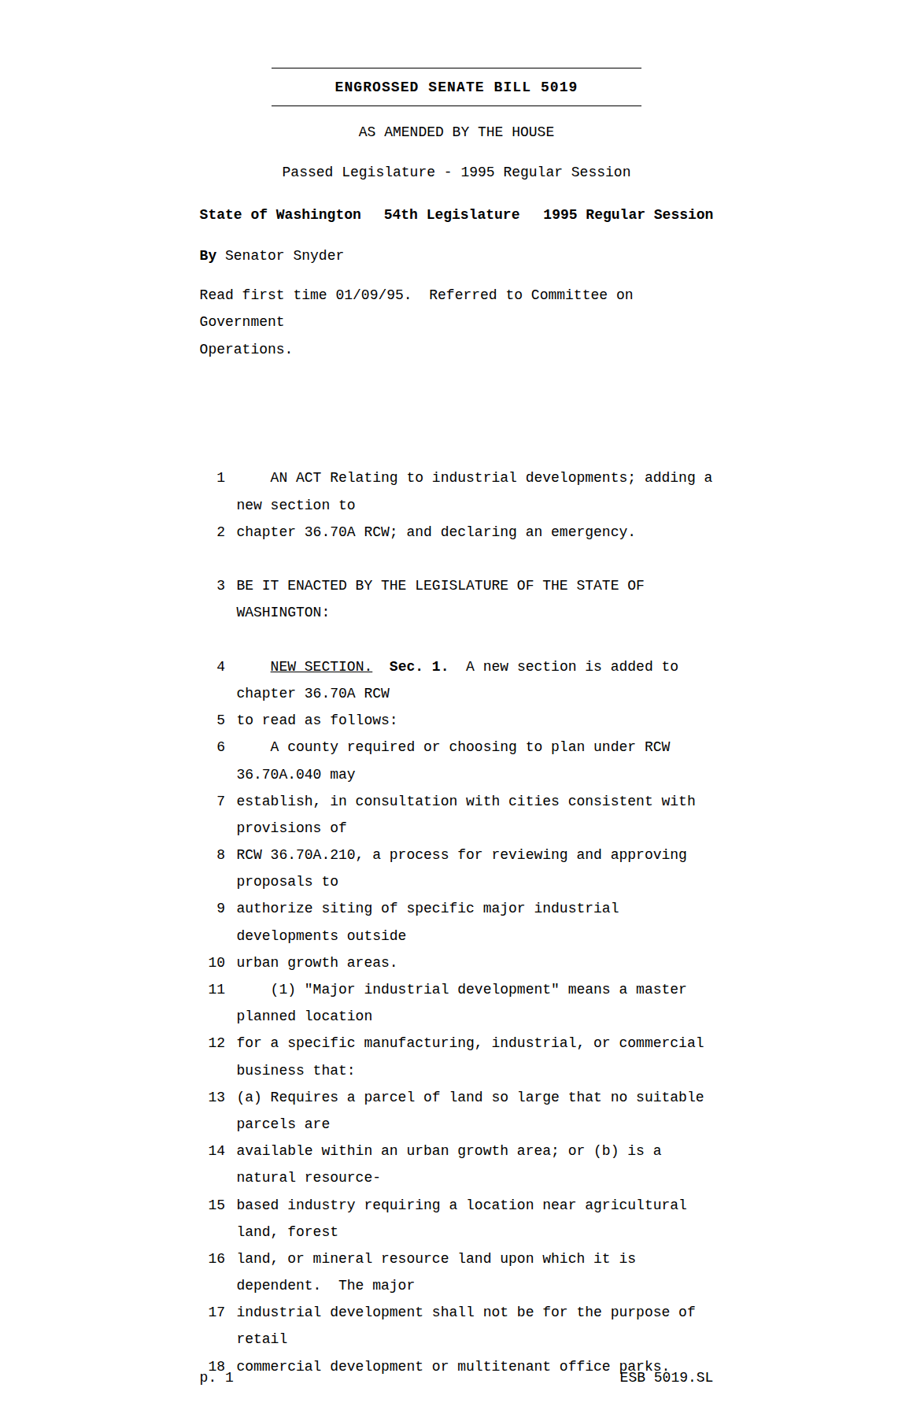ENGROSSED SENATE BILL 5019
AS AMENDED BY THE HOUSE
Passed Legislature - 1995 Regular Session
| State of Washington | 54th Legislature | 1995 Regular Session |
By Senator Snyder
Read first time 01/09/95. Referred to Committee on Government
Operations.
AN ACT Relating to industrial developments; adding a new section to
chapter 36.70A RCW; and declaring an emergency.
BE IT ENACTED BY THE LEGISLATURE OF THE STATE OF WASHINGTON:
NEW SECTION. Sec. 1. A new section is added to chapter 36.70A RCW
to read as follows:
A county required or choosing to plan under RCW 36.70A.040 may
establish, in consultation with cities consistent with provisions of
RCW 36.70A.210, a process for reviewing and approving proposals to
authorize siting of specific major industrial developments outside
urban growth areas.
(1) "Major industrial development" means a master planned location
for a specific manufacturing, industrial, or commercial business that:
(a) Requires a parcel of land so large that no suitable parcels are
available within an urban growth area; or (b) is a natural resource-
based industry requiring a location near agricultural land, forest
land, or mineral resource land upon which it is dependent. The major
industrial development shall not be for the purpose of retail
commercial development or multitenant office parks.
p. 1 ESB 5019.SL